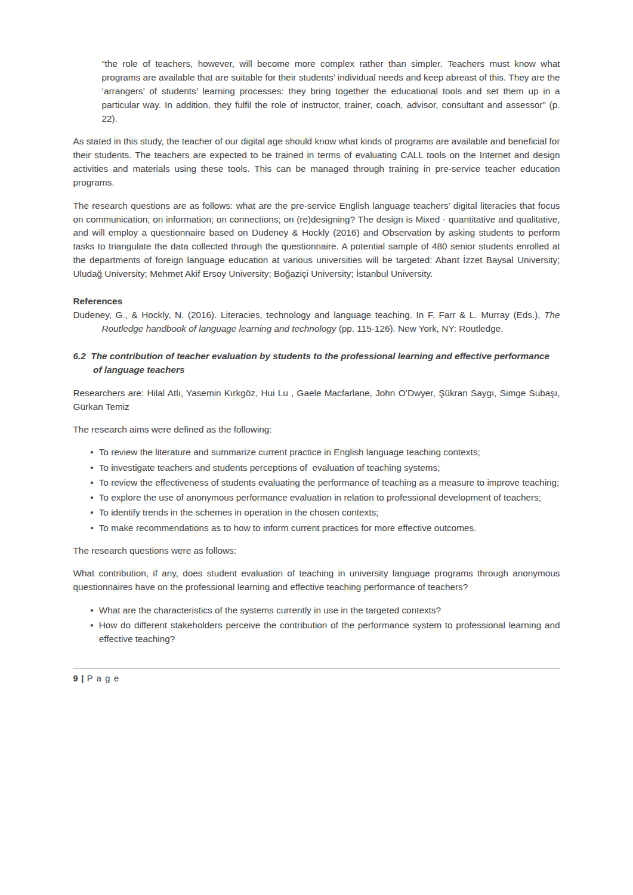“the role of teachers, however, will become more complex rather than simpler. Teachers must know what programs are available that are suitable for their students’ individual needs and keep abreast of this. They are the ‘arrangers’ of students’ learning processes: they bring together the educational tools and set them up in a particular way. In addition, they fulfil the role of instructor, trainer, coach, advisor, consultant and assessor” (p. 22).
As stated in this study, the teacher of our digital age should know what kinds of programs are available and beneficial for their students. The teachers are expected to be trained in terms of evaluating CALL tools on the Internet and design activities and materials using these tools. This can be managed through training in pre-service teacher education programs.
The research questions are as follows: what are the pre-service English language teachers’ digital literacies that focus on communication; on information; on connections; on (re)designing? The design is Mixed - quantitative and qualitative, and will employ a questionnaire based on Dudeney & Hockly (2016) and Observation by asking students to perform tasks to triangulate the data collected through the questionnaire. A potential sample of 480 senior students enrolled at the departments of foreign language education at various universities will be targeted: Abant İzzet Baysal University; Uludağ University; Mehmet Akif Ersoy University; Boğaziçi University; İstanbul University.
References
Dudeney, G., & Hockly, N. (2016). Literacies, technology and language teaching. In F. Farr & L. Murray (Eds.), The Routledge handbook of language learning and technology (pp. 115-126). New York, NY: Routledge.
6.2 The contribution of teacher evaluation by students to the professional learning and effective performance of language teachers
Researchers are: Hilal Atlı, Yasemin Kırkgöz, Hui Lu , Gaele Macfarlane, John O’Dwyer, Şükran Saygı, Simge Subaşı, Gürkan Temiz
The research aims were defined as the following:
To review the literature and summarize current practice in English language teaching contexts;
To investigate teachers and students perceptions of evaluation of teaching systems;
To review the effectiveness of students evaluating the performance of teaching as a measure to improve teaching;
To explore the use of anonymous performance evaluation in relation to professional development of teachers;
To identify trends in the schemes in operation in the chosen contexts;
To make recommendations as to how to inform current practices for more effective outcomes.
The research questions were as follows:
What contribution, if any, does student evaluation of teaching in university language programs through anonymous questionnaires have on the professional learning and effective teaching performance of teachers?
What are the characteristics of the systems currently in use in the targeted contexts?
How do different stakeholders perceive the contribution of the performance system to professional learning and effective teaching?
9 | P a g e